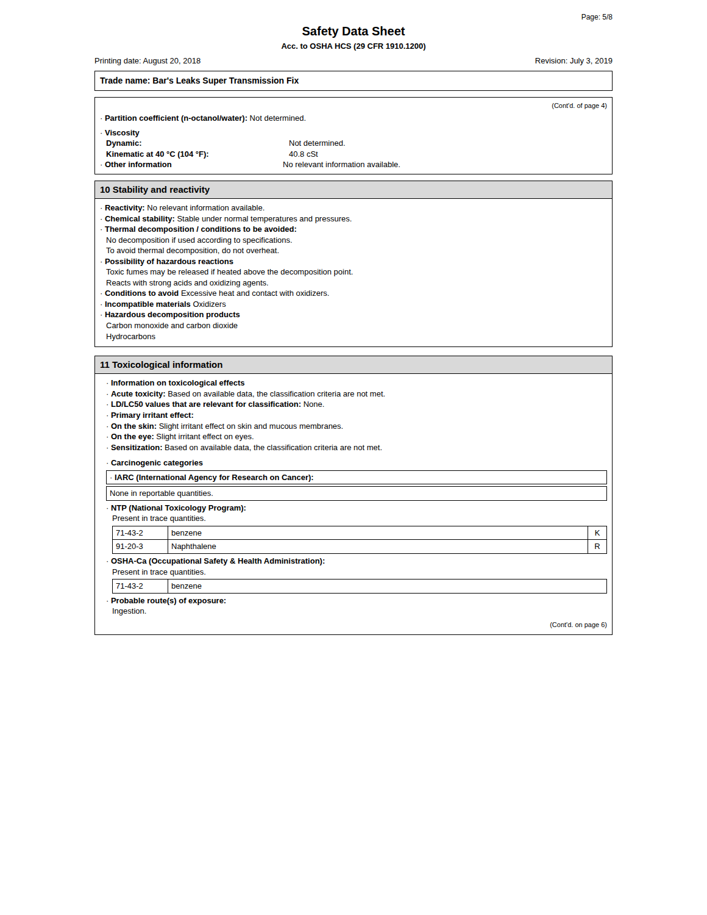Page: 5/8
Safety Data Sheet
Acc. to OSHA HCS (29 CFR 1910.1200)
Printing date: August 20, 2018 Revision: July 3, 2019
Trade name: Bar's Leaks Super Transmission Fix
(Cont'd. of page 4)
Partition coefficient (n-octanol/water): Not determined.
Viscosity
Dynamic:
Not determined.
Kinematic at 40 °C (104 °F):
40.8 cSt
· Other information
No relevant information available.
10 Stability and reactivity
Reactivity: No relevant information available.
Chemical stability: Stable under normal temperatures and pressures.
Thermal decomposition / conditions to be avoided:
No decomposition if used according to specifications.
To avoid thermal decomposition, do not overheat.
Possibility of hazardous reactions
Toxic fumes may be released if heated above the decomposition point.
Reacts with strong acids and oxidizing agents.
Conditions to avoid Excessive heat and contact with oxidizers.
Incompatible materials Oxidizers
Hazardous decomposition products
Carbon monoxide and carbon dioxide
Hydrocarbons
11 Toxicological information
Information on toxicological effects
Acute toxicity: Based on available data, the classification criteria are not met.
LD/LC50 values that are relevant for classification: None.
Primary irritant effect:
On the skin: Slight irritant effect on skin and mucous membranes.
On the eye: Slight irritant effect on eyes.
Sensitization: Based on available data, the classification criteria are not met.
Carcinogenic categories
IARC (International Agency for Research on Cancer):
None in reportable quantities.
NTP (National Toxicology Program):
Present in trace quantities.
| 71-43-2 | benzene | K |
| 91-20-3 | Naphthalene | R |
OSHA-Ca (Occupational Safety & Health Administration):
Present in trace quantities.
| 71-43-2 | benzene |
Probable route(s) of exposure:
Ingestion.
(Cont'd. on page 6)